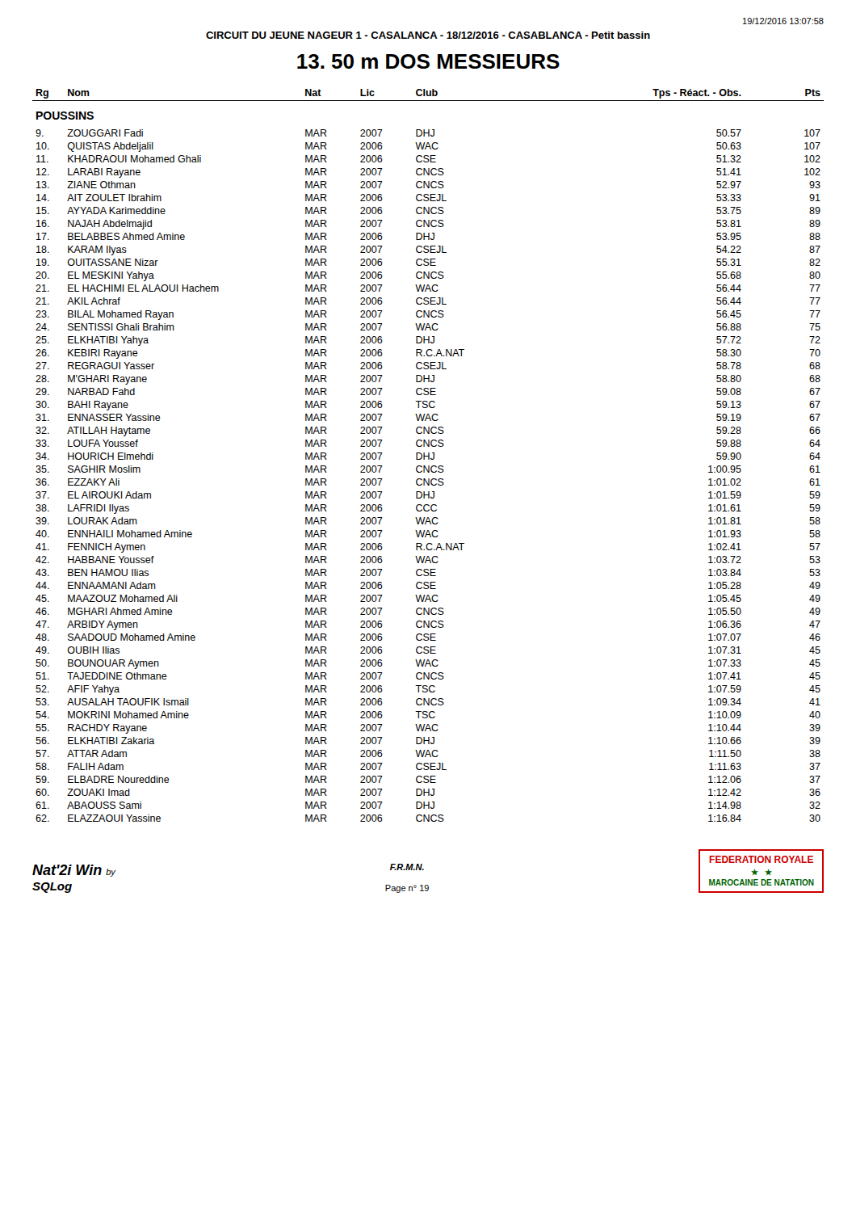19/12/2016 13:07:58
CIRCUIT DU JEUNE NAGEUR 1 - CASALANCA - 18/12/2016 - CASABLANCA - Petit bassin
13. 50 m DOS MESSIEURS
| Rg | Nom | Nat | Lic | Club | Tps - Réact. - Obs. | Pts |
| --- | --- | --- | --- | --- | --- | --- |
| POUSSINS |
| 9. | ZOUGGARI Fadi | MAR | 2007 | DHJ | 50.57 | 107 |
| 10. | QUISTAS Abdeljalil | MAR | 2006 | WAC | 50.63 | 107 |
| 11. | KHADRAOUI Mohamed Ghali | MAR | 2006 | CSE | 51.32 | 102 |
| 12. | LARABI Rayane | MAR | 2007 | CNCS | 51.41 | 102 |
| 13. | ZIANE Othman | MAR | 2007 | CNCS | 52.97 | 93 |
| 14. | AIT ZOULET Ibrahim | MAR | 2006 | CSEJL | 53.33 | 91 |
| 15. | AYYADA Karimeddine | MAR | 2006 | CNCS | 53.75 | 89 |
| 16. | NAJAH Abdelmajid | MAR | 2007 | CNCS | 53.81 | 89 |
| 17. | BELABBES Ahmed Amine | MAR | 2006 | DHJ | 53.95 | 88 |
| 18. | KARAM Ilyas | MAR | 2007 | CSEJL | 54.22 | 87 |
| 19. | OUITASSANE Nizar | MAR | 2006 | CSE | 55.31 | 82 |
| 20. | EL MESKINI Yahya | MAR | 2006 | CNCS | 55.68 | 80 |
| 21. | EL HACHIMI EL ALAOUI Hachem | MAR | 2007 | WAC | 56.44 | 77 |
| 21. | AKIL Achraf | MAR | 2006 | CSEJL | 56.44 | 77 |
| 23. | BILAL Mohamed Rayan | MAR | 2007 | CNCS | 56.45 | 77 |
| 24. | SENTISSI Ghali Brahim | MAR | 2007 | WAC | 56.88 | 75 |
| 25. | ELKHATIBI Yahya | MAR | 2006 | DHJ | 57.72 | 72 |
| 26. | KEBIRI Rayane | MAR | 2006 | R.C.A.NAT | 58.30 | 70 |
| 27. | REGRAGUI Yasser | MAR | 2006 | CSEJL | 58.78 | 68 |
| 28. | M'GHARI Rayane | MAR | 2007 | DHJ | 58.80 | 68 |
| 29. | NARBAD Fahd | MAR | 2007 | CSE | 59.08 | 67 |
| 30. | BAHI Rayane | MAR | 2006 | TSC | 59.13 | 67 |
| 31. | ENNASSER Yassine | MAR | 2007 | WAC | 59.19 | 67 |
| 32. | ATILLAH Haytame | MAR | 2007 | CNCS | 59.28 | 66 |
| 33. | LOUFA Youssef | MAR | 2007 | CNCS | 59.88 | 64 |
| 34. | HOURICH Elmehdi | MAR | 2007 | DHJ | 59.90 | 64 |
| 35. | SAGHIR Moslim | MAR | 2007 | CNCS | 1:00.95 | 61 |
| 36. | EZZAKY Ali | MAR | 2007 | CNCS | 1:01.02 | 61 |
| 37. | EL AIROUKI Adam | MAR | 2007 | DHJ | 1:01.59 | 59 |
| 38. | LAFRIDI Ilyas | MAR | 2006 | CCC | 1:01.61 | 59 |
| 39. | LOURAK Adam | MAR | 2007 | WAC | 1:01.81 | 58 |
| 40. | ENNHAILI Mohamed Amine | MAR | 2007 | WAC | 1:01.93 | 58 |
| 41. | FENNICH Aymen | MAR | 2006 | R.C.A.NAT | 1:02.41 | 57 |
| 42. | HABBANE Youssef | MAR | 2006 | WAC | 1:03.72 | 53 |
| 43. | BEN HAMOU Ilias | MAR | 2007 | CSE | 1:03.84 | 53 |
| 44. | ENNAAMANI Adam | MAR | 2006 | CSE | 1:05.28 | 49 |
| 45. | MAAZOUZ Mohamed Ali | MAR | 2007 | WAC | 1:05.45 | 49 |
| 46. | MGHARI Ahmed Amine | MAR | 2007 | CNCS | 1:05.50 | 49 |
| 47. | ARBIDY Aymen | MAR | 2006 | CNCS | 1:06.36 | 47 |
| 48. | SAADOUD Mohamed Amine | MAR | 2006 | CSE | 1:07.07 | 46 |
| 49. | OUBIH Ilias | MAR | 2006 | CSE | 1:07.31 | 45 |
| 50. | BOUNOUAR Aymen | MAR | 2006 | WAC | 1:07.33 | 45 |
| 51. | TAJEDDINE Othmane | MAR | 2007 | CNCS | 1:07.41 | 45 |
| 52. | AFIF Yahya | MAR | 2006 | TSC | 1:07.59 | 45 |
| 53. | AUSALAH TAOUFIK Ismail | MAR | 2006 | CNCS | 1:09.34 | 41 |
| 54. | MOKRINI Mohamed Amine | MAR | 2006 | TSC | 1:10.09 | 40 |
| 55. | RACHDY Rayane | MAR | 2007 | WAC | 1:10.44 | 39 |
| 56. | ELKHATIBI Zakaria | MAR | 2007 | DHJ | 1:10.66 | 39 |
| 57. | ATTAR Adam | MAR | 2006 | WAC | 1:11.50 | 38 |
| 58. | FALIH Adam | MAR | 2007 | CSEJL | 1:11.63 | 37 |
| 59. | ELBADRE Noureddine | MAR | 2007 | CSE | 1:12.06 | 37 |
| 60. | ZOUAKI Imad | MAR | 2007 | DHJ | 1:12.42 | 36 |
| 61. | ABAOUSS Sami | MAR | 2007 | DHJ | 1:14.98 | 32 |
| 62. | ELAZZAOUI Yassine | MAR | 2006 | CNCS | 1:16.84 | 30 |
Nat'2i Win by
SQLog
F.R.M.N.
Page n° 19
FEDERATION ROYALE
★ ★
MAROCAINE DE NATATION